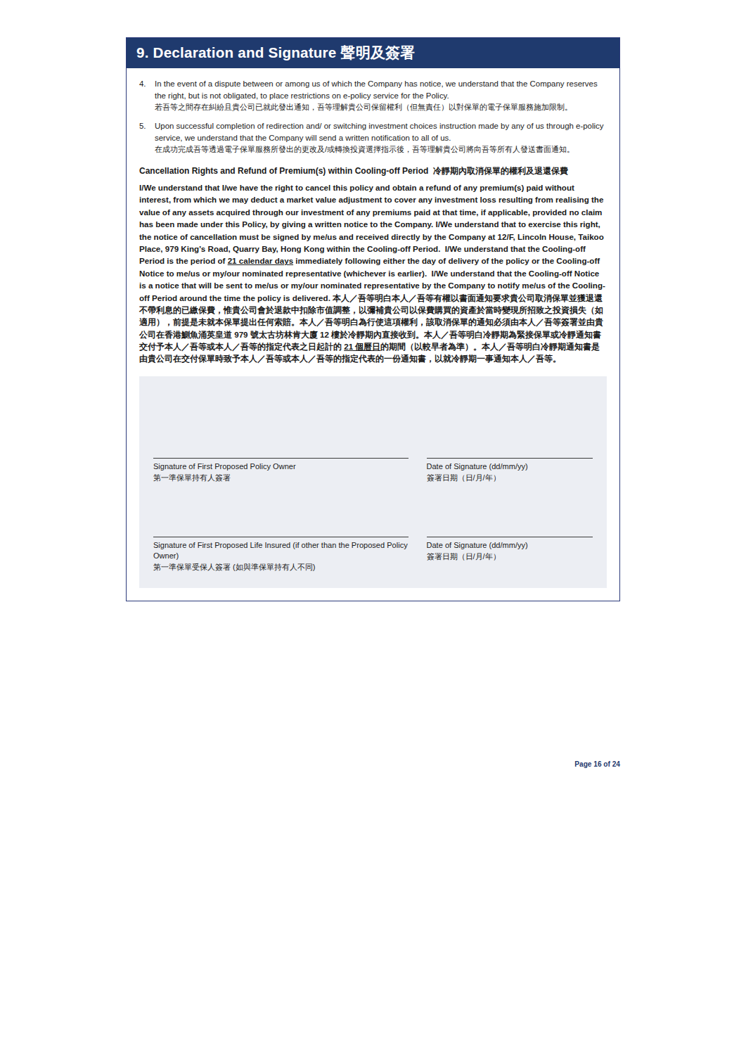9. Declaration and Signature 聲明及簽署
4. In the event of a dispute between or among us of which the Company has notice, we understand that the Company reserves the right, but is not obligated, to place restrictions on e-policy service for the Policy. 若吾等之間存在糾紛且貴公司已就此發出通知，吾等理解貴公司保留權利（但無責任）以對保單的電子保單服務施加限制。
5. Upon successful completion of redirection and/ or switching investment choices instruction made by any of us through e-policy service, we understand that the Company will send a written notification to all of us. 在成功完成吾等透過電子保單服務所發出的更改及/或轉換投資選擇指示後，吾等理解貴公司將向吾等所有人發送書面通知。
Cancellation Rights and Refund of Premium(s) within Cooling-off Period 冷靜期內取消保單的權利及退還保費
I/We understand that I/we have the right to cancel this policy and obtain a refund of any premium(s) paid without interest, from which we may deduct a market value adjustment to cover any investment loss resulting from realising the value of any assets acquired through our investment of any premiums paid at that time, if applicable, provided no claim has been made under this Policy, by giving a written notice to the Company. I/We understand that to exercise this right, the notice of cancellation must be signed by me/us and received directly by the Company at 12/F, Lincoln House, Taikoo Place, 979 King’s Road, Quarry Bay, Hong Kong within the Cooling-off Period. I/We understand that the Cooling-off Period is the period of 21 calendar days immediately following either the day of delivery of the policy or the Cooling-off Notice to me/us or my/our nominated representative (whichever is earlier). I/We understand that the Cooling-off Notice is a notice that will be sent to me/us or my/our nominated representative by the Company to notify me/us of the Cooling-off Period around the time the policy is delivered. 本人／吾等明白本人／吾等有權以書面通知要求貴公司取消保單並獲退還不帶利息的已繳保費，惟貴公司會於退款中扣除市值調整，以彌補貴公司以保費購買的資產於當時變現所招致之投資損失（如適用），前提是未就本保單提出任何索賠。本人／吾等明白為行使這項權利，該取消保單的通知必須由本人／吾等簽署並由貴公司在香港鰂魚涌英皇道 979 號太古坊林肯大廈 12 樓於冷靜期內直接收到。本人／吾等明白冷靜期為緊接保單或冷靜通知書交付予本人／吾等或本人／吾等的指定代表之日起計的 21 個曆日的期間（以較早者為準）。本人／吾等明白冷靜期通知書是由貴公司在交付保單時致予本人／吾等或本人／吾等的指定代表的一份通知書，以就冷靜期一事通知本人／吾等。
Signature of First Proposed Policy Owner
第一準保單持有人簽署
Date of Signature (dd/mm/yy)
簽署日期（日/月/年）
Signature of First Proposed Life Insured (if other than the Proposed Policy Owner)
第一準保單受保人簽署 (如與準保單持有人不同)
Date of Signature (dd/mm/yy)
簽署日期（日/月/年）
Page 16 of 24